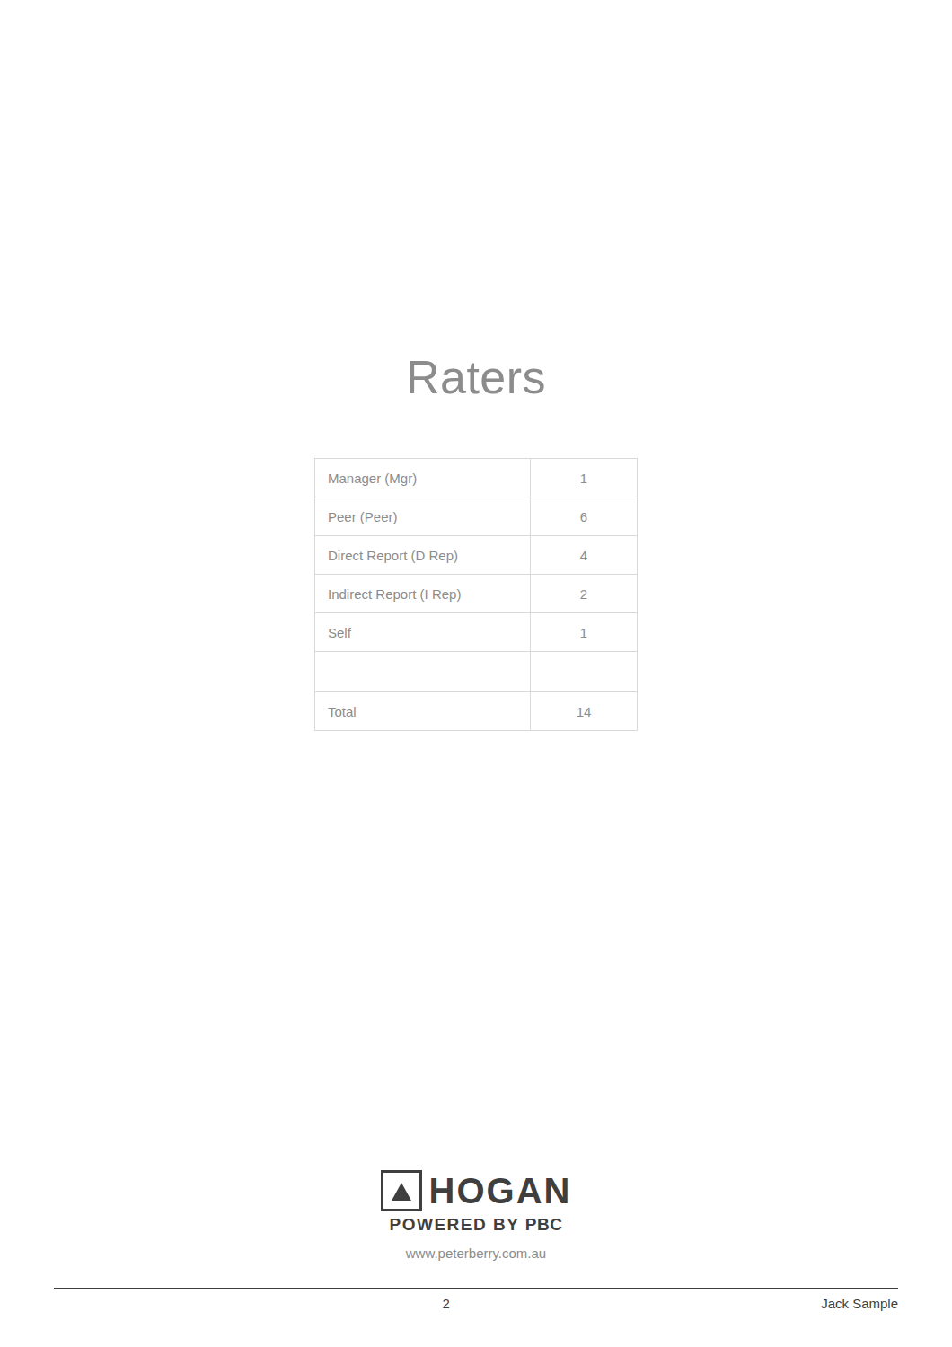Raters
| Manager (Mgr) | 1 |
| Peer (Peer) | 6 |
| Direct Report (D Rep) | 4 |
| Indirect Report (I Rep) | 2 |
| Self | 1 |
| Total | 14 |
HOGAN
POWERED BY PBC
www.peterberry.com.au
2 Jack Sample